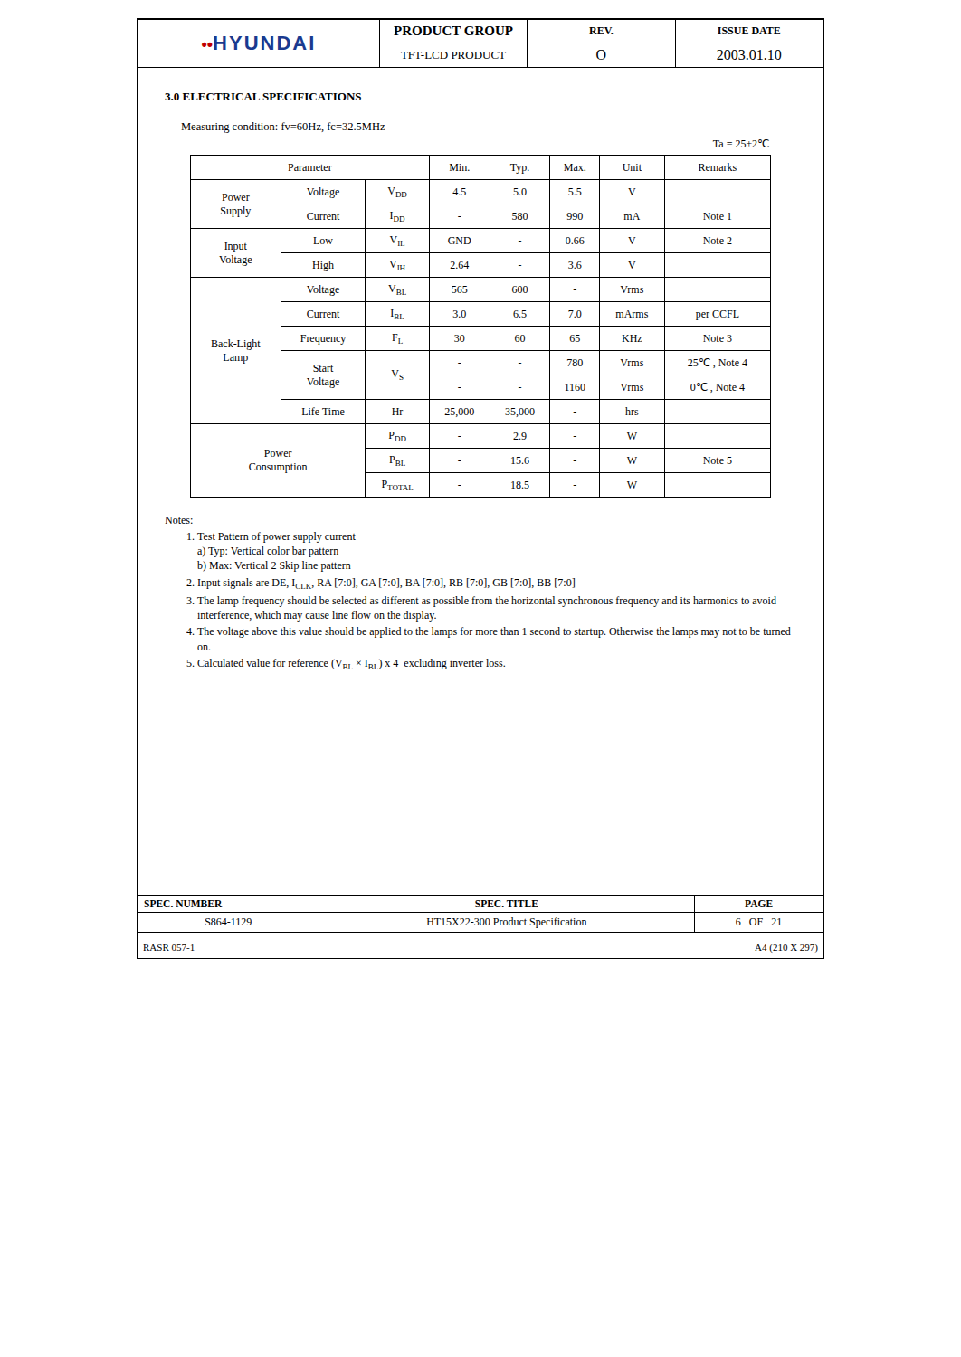| •• HYUNDAI | PRODUCT GROUP | REV. | ISSUE DATE |
| TFT-LCD PRODUCT | O | 2003.01.10 |
3.0 ELECTRICAL SPECIFICATIONS
Measuring condition: fv=60Hz, fc=32.5MHz
Ta = 25±2℃
| Parameter | Min. | Typ. | Max. | Unit | Remarks |
| --- | --- | --- | --- | --- | --- |
| Power Supply | Voltage | V DD | 4.5 | 5.0 | 5.5 | V | |
| Current | I DD | - | 580 | 990 | mA | Note 1 |
| Input Voltage | Low | V IL | GND | - | 0.66 | V | Note 2 |
| High | V IH | 2.64 | - | 3.6 | V | |
| Back-Light Lamp | Voltage | V BL | 565 | 600 | - | Vrms | |
| Current | I BL | 3.0 | 6.5 | 7.0 | mArms | per CCFL |
| Frequency | F L | 30 | 60 | 65 | KHz | Note 3 |
| Start Voltage | V S | - | - | 780 | Vrms | 25℃ , Note 4 |
| - | - | 1160 | Vrms | 0℃ , Note 4 |
| Life Time | Hr | 25,000 | 35,000 | - | hrs | |
| Power Consumption | P DD | - | 2.9 | - | W | |
| P BL | - | 15.6 | - | W | Note 5 |
| P TOTAL | - | 18.5 | - | W | |
Notes:
Test Pattern of power supply current
a) Typ: Vertical color bar pattern
b) Max: Vertical 2 Skip line pattern
Input signals are DE, ICLK, RA [7:0], GA [7:0], BA [7:0], RB [7:0], GB [7:0], BB [7:0]
The lamp frequency should be selected as different as possible from the horizontal synchronous frequency and its harmonics to avoid interference, which may cause line flow on the display.
The voltage above this value should be applied to the lamps for more than 1 second to startup. Otherwise the lamps may not to be turned on.
Calculated value for reference (VBL × IBL) x 4 excluding inverter loss.
| SPEC. NUMBER | SPEC. TITLE | PAGE |
| S864-1129 | HT15X22-300 Product Specification | 6 OF 21 |
RASR 057-1 A4 (210 X 297)